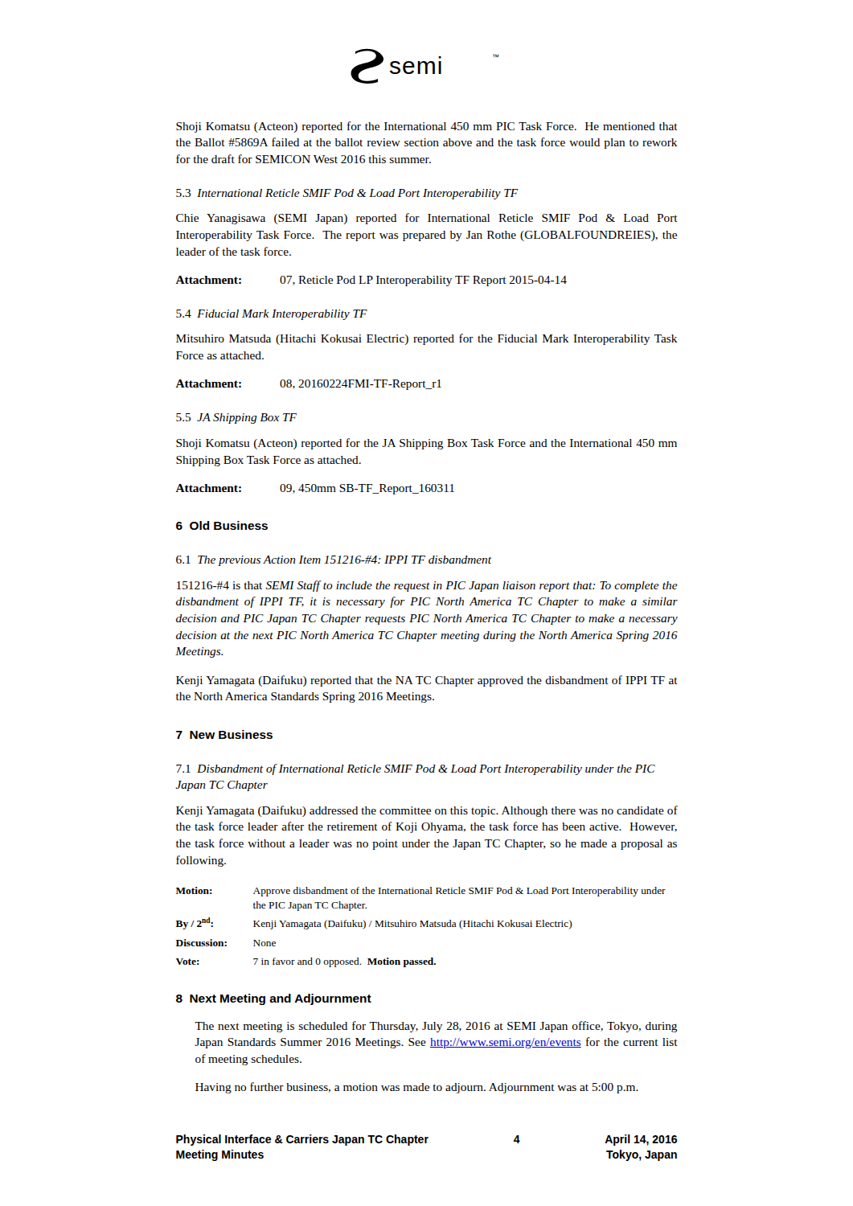semi ™
Shoji Komatsu (Acteon) reported for the International 450 mm PIC Task Force. He mentioned that the Ballot #5869A failed at the ballot review section above and the task force would plan to rework for the draft for SEMICON West 2016 this summer.
5.3 International Reticle SMIF Pod & Load Port Interoperability TF
Chie Yanagisawa (SEMI Japan) reported for International Reticle SMIF Pod & Load Port Interoperability Task Force. The report was prepared by Jan Rothe (GLOBALFOUNDREIES), the leader of the task force.
Attachment:
07, Reticle Pod LP Interoperability TF Report 2015-04-14
5.4 Fiducial Mark Interoperability TF
Mitsuhiro Matsuda (Hitachi Kokusai Electric) reported for the Fiducial Mark Interoperability Task Force as attached.
Attachment:
08, 20160224FMI-TF-Report_r1
5.5 JA Shipping Box TF
Shoji Komatsu (Acteon) reported for the JA Shipping Box Task Force and the International 450 mm Shipping Box Task Force as attached.
Attachment:
09, 450mm SB-TF_Report_160311
6 Old Business
6.1 The previous Action Item 151216-#4: IPPI TF disbandment
151216-#4 is that SEMI Staff to include the request in PIC Japan liaison report that: To complete the disbandment of IPPI TF, it is necessary for PIC North America TC Chapter to make a similar decision and PIC Japan TC Chapter requests PIC North America TC Chapter to make a necessary decision at the next PIC North America TC Chapter meeting during the North America Spring 2016 Meetings.
Kenji Yamagata (Daifuku) reported that the NA TC Chapter approved the disbandment of IPPI TF at the North America Standards Spring 2016 Meetings.
7 New Business
7.1 Disbandment of International Reticle SMIF Pod & Load Port Interoperability under the PIC Japan TC Chapter
Kenji Yamagata (Daifuku) addressed the committee on this topic. Although there was no candidate of the task force leader after the retirement of Koji Ohyama, the task force has been active. However, the task force without a leader was no point under the Japan TC Chapter, so he made a proposal as following.
Motion:
Approve disbandment of the International Reticle SMIF Pod & Load Port Interoperability under the PIC Japan TC Chapter.
By / 2nd:
Kenji Yamagata (Daifuku) / Mitsuhiro Matsuda (Hitachi Kokusai Electric)
Discussion:
None
Vote:
7 in favor and 0 opposed. Motion passed.
8 Next Meeting and Adjournment
The next meeting is scheduled for Thursday, July 28, 2016 at SEMI Japan office, Tokyo, during Japan Standards Summer 2016 Meetings. See http://www.semi.org/en/events for the current list of meeting schedules.
Having no further business, a motion was made to adjourn. Adjournment was at 5:00 p.m.
Physical Interface & Carriers Japan TC Chapter
Meeting Minutes
4
April 14, 2016
Tokyo, Japan